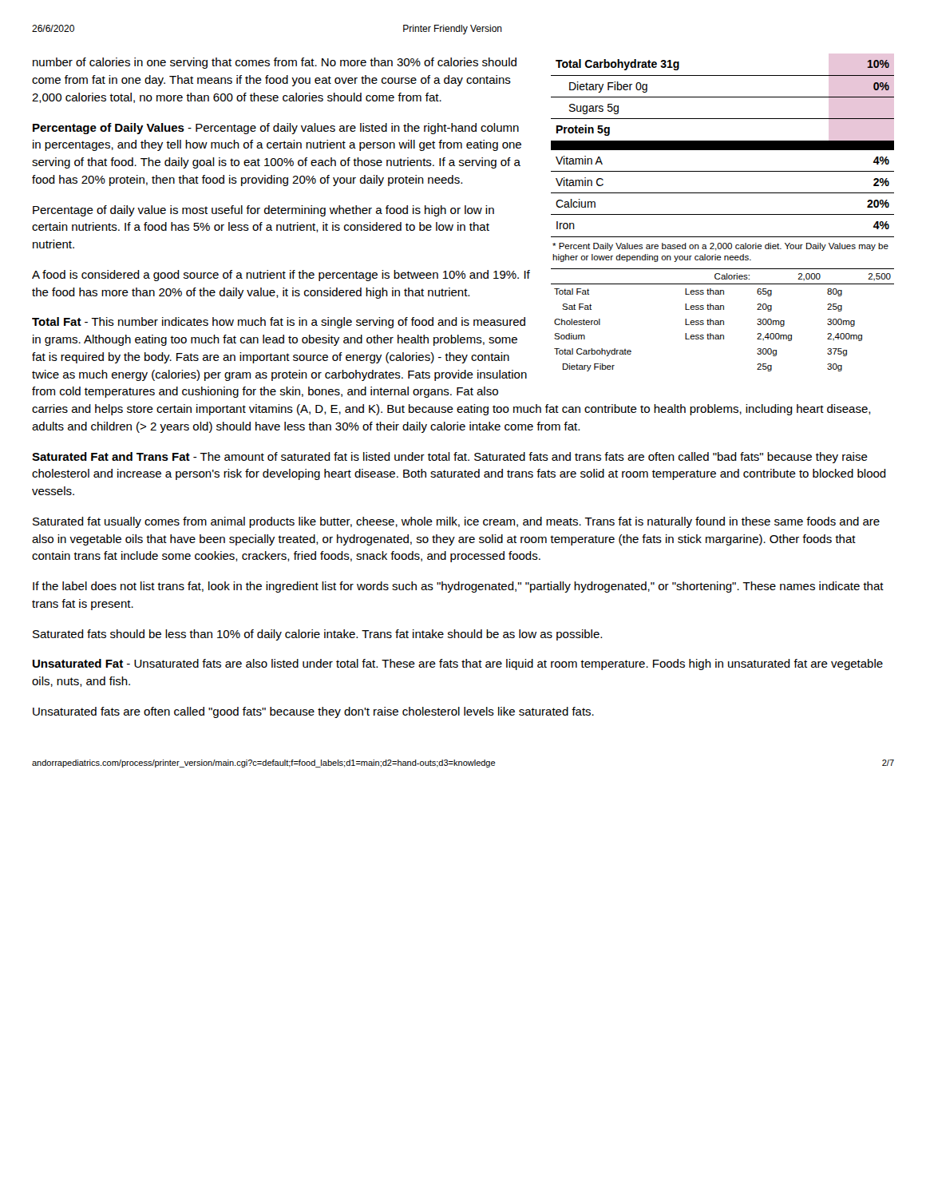26/6/2020
Printer Friendly Version
| Total Carbohydrate 31g | 10% |
| Dietary Fiber 0g | 0% |
| Sugars 5g | |
| Protein 5g | |
| Vitamin A | 4% |
| Vitamin C | 2% |
| Calcium | 20% |
| Iron | 4% |
* Percent Daily Values are based on a 2,000 calorie diet. Your Daily Values may be higher or lower depending on your calorie needs.
| | Calories: | 2,000 | 2,500 |
| Total Fat | Less than | 65g | 80g |
| Sat Fat | Less than | 20g | 25g |
| Cholesterol | Less than | 300mg | 300mg |
| Sodium | Less than | 2,400mg | 2,400mg |
| Total Carbohydrate | | 300g | 375g |
| Dietary Fiber | | 25g | 30g |
number of calories in one serving that comes from fat. No more than 30% of calories should come from fat in one day. That means if the food you eat over the course of a day contains 2,000 calories total, no more than 600 of these calories should come from fat.
Percentage of Daily Values - Percentage of daily values are listed in the right-hand column in percentages, and they tell how much of a certain nutrient a person will get from eating one serving of that food. The daily goal is to eat 100% of each of those nutrients. If a serving of a food has 20% protein, then that food is providing 20% of your daily protein needs.
Percentage of daily value is most useful for determining whether a food is high or low in certain nutrients. If a food has 5% or less of a nutrient, it is considered to be low in that nutrient.
A food is considered a good source of a nutrient if the percentage is between 10% and 19%. If the food has more than 20% of the daily value, it is considered high in that nutrient.
Total Fat - This number indicates how much fat is in a single serving of food and is measured in grams. Although eating too much fat can lead to obesity and other health problems, some fat is required by the body. Fats are an important source of energy (calories) - they contain twice as much energy (calories) per gram as protein or carbohydrates. Fats provide insulation from cold temperatures and cushioning for the skin, bones, and internal organs. Fat also carries and helps store certain important vitamins (A, D, E, and K). But because eating too much fat can contribute to health problems, including heart disease, adults and children (> 2 years old) should have less than 30% of their daily calorie intake come from fat.
Saturated Fat and Trans Fat - The amount of saturated fat is listed under total fat. Saturated fats and trans fats are often called "bad fats" because they raise cholesterol and increase a person's risk for developing heart disease. Both saturated and trans fats are solid at room temperature and contribute to blocked blood vessels.
Saturated fat usually comes from animal products like butter, cheese, whole milk, ice cream, and meats. Trans fat is naturally found in these same foods and are also in vegetable oils that have been specially treated, or hydrogenated, so they are solid at room temperature (the fats in stick margarine). Other foods that contain trans fat include some cookies, crackers, fried foods, snack foods, and processed foods.
If the label does not list trans fat, look in the ingredient list for words such as "hydrogenated," "partially hydrogenated," or "shortening". These names indicate that trans fat is present.
Saturated fats should be less than 10% of daily calorie intake. Trans fat intake should be as low as possible.
Unsaturated Fat - Unsaturated fats are also listed under total fat. These are fats that are liquid at room temperature. Foods high in unsaturated fat are vegetable oils, nuts, and fish.
Unsaturated fats are often called "good fats" because they don't raise cholesterol levels like saturated fats.
andorrapediatrics.com/process/printer_version/main.cgi?c=default;f=food_labels;d1=main;d2=hand-outs;d3=knowledge
2/7